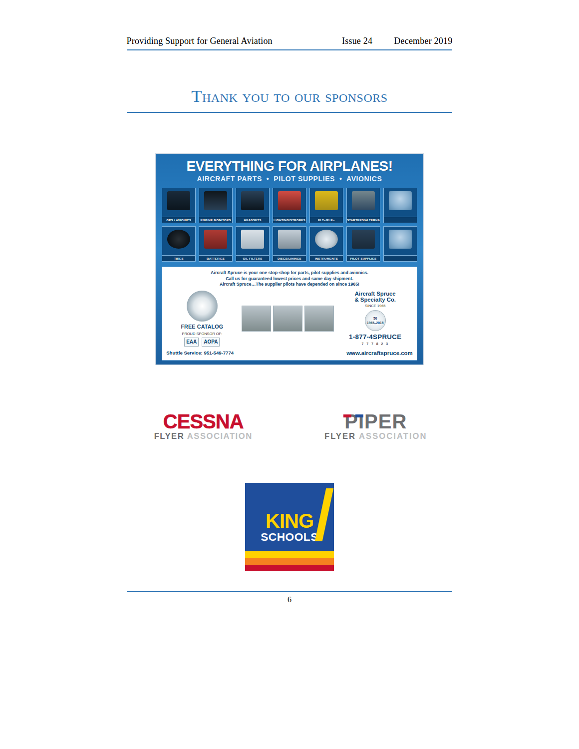Providing Support for General Aviation
Issue 24 December 2019
Thank you to our sponsors
EVERYTHING FOR AIRPLANES!
AIRCRAFT PARTS • PILOT SUPPLIES • AVIONICS
GPS / AVIONICS
ENGINE MONITORS
HEADSETS
LIGHTING/STROBES
ELTs/PLBs
STARTERS/ALTERNATORS
TIRES
BATTERIES
OIL FILTERS
DISCS/LININGS
INSTRUMENTS
PILOT SUPPLIES
Aircraft Spruce is your one stop-shop for parts, pilot supplies and avionics.
Call us for guaranteed lowest prices and same day shipment.
Aircraft Spruce…The supplier pilots have depended on since 1965!
FREE CATALOG
PROUD SPONSOR OF:
EAA AOPA
Aircraft Spruce
& Specialty Co.
SINCE 1965
50
1965–2015
1-877-4SPRUCE7 7 7 8 2 3
Shuttle Service: 951-549-7774
www.aircraftspruce.com
CESSNA
FLYER ASSOCIATION
PIPER
FLYER ASSOCIATION
KING
SCHOOLS
6